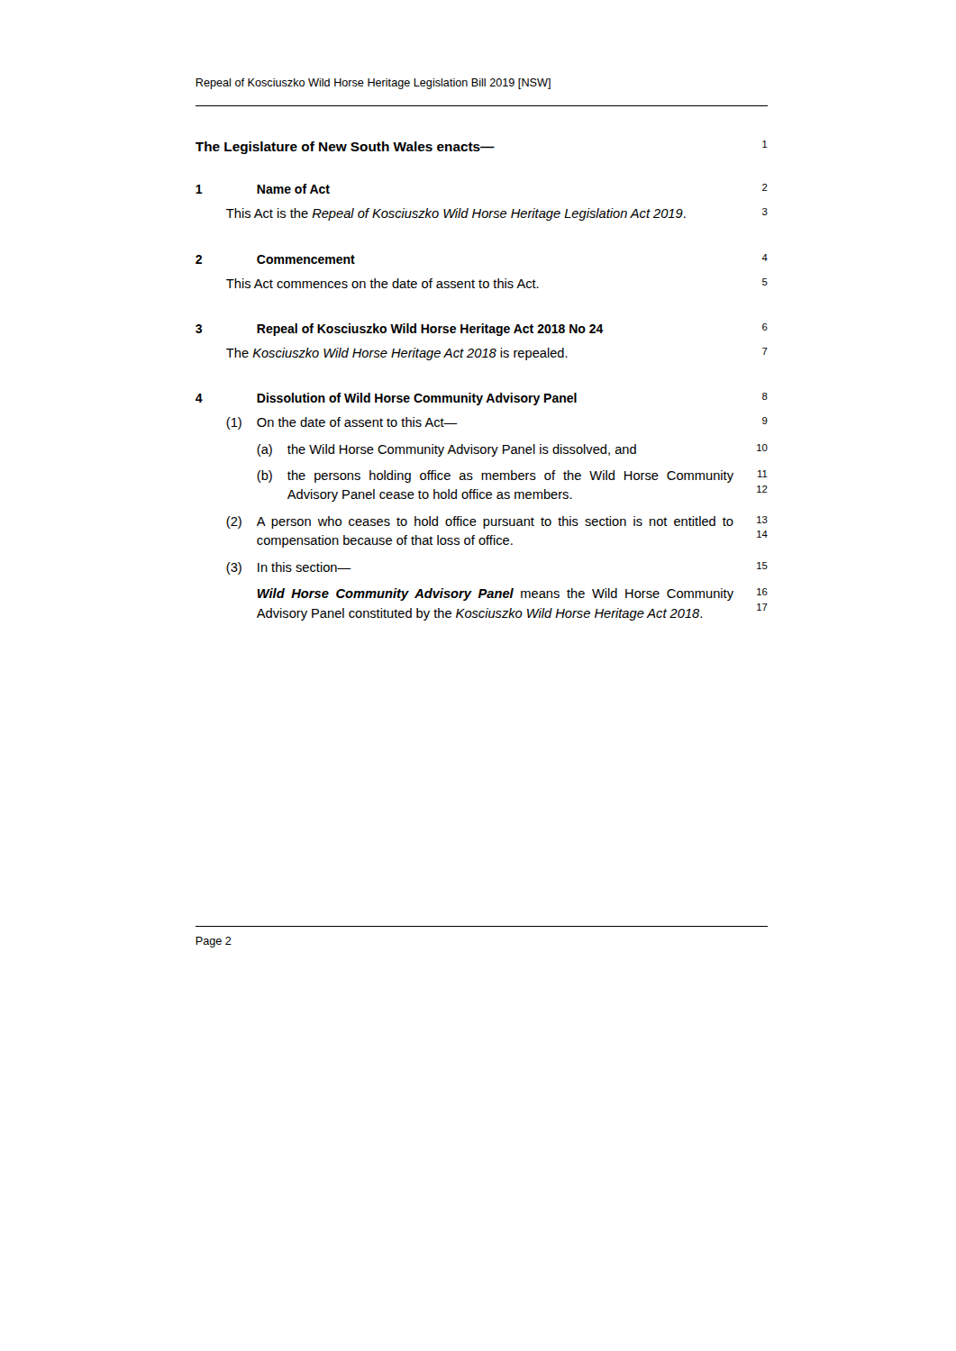Repeal of Kosciuszko Wild Horse Heritage Legislation Bill 2019 [NSW]
1 The Legislature of New South Wales enacts—
2 1 Name of Act
3
This Act is the Repeal of Kosciuszko Wild Horse Heritage Legislation Act 2019.
4 2 Commencement
5
This Act commences on the date of assent to this Act.
6 3 Repeal of Kosciuszko Wild Horse Heritage Act 2018 No 24
7
The Kosciuszko Wild Horse Heritage Act 2018 is repealed.
8 4 Dissolution of Wild Horse Community Advisory Panel
9 (1)
On the date of assent to this Act—
10 (a)
the Wild Horse Community Advisory Panel is dissolved, and
11
12 (b)
the persons holding office as members of the Wild Horse Community Advisory Panel cease to hold office as members.
13
14 (2)
A person who ceases to hold office pursuant to this section is not entitled to compensation because of that loss of office.
15 (3)
In this section—
16
17 Wild Horse Community Advisory Panel means the Wild Horse Community Advisory Panel constituted by the Kosciuszko Wild Horse Heritage Act 2018.
Page 2